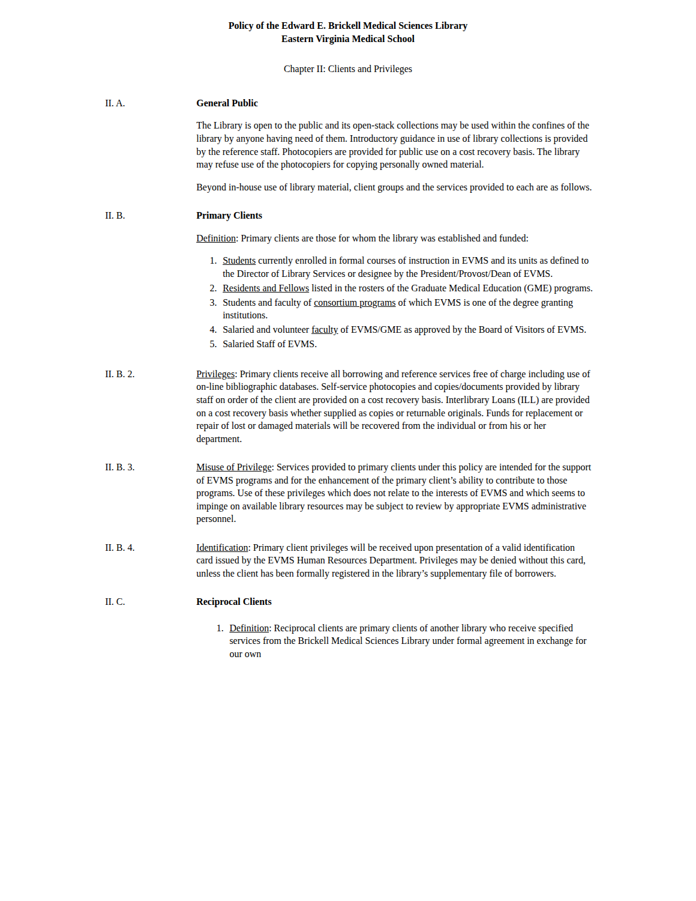Policy of the Edward E. Brickell Medical Sciences Library
Eastern Virginia Medical School
Chapter II: Clients and Privileges
II. A.
General Public
The Library is open to the public and its open-stack collections may be used within the confines of the library by anyone having need of them. Introductory guidance in use of library collections is provided by the reference staff. Photocopiers are provided for public use on a cost recovery basis. The library may refuse use of the photocopiers for copying personally owned material.
Beyond in-house use of library material, client groups and the services provided to each are as follows.
II. B.
Primary Clients
Definition: Primary clients are those for whom the library was established and funded:
Students currently enrolled in formal courses of instruction in EVMS and its units as defined to the Director of Library Services or designee by the President/Provost/Dean of EVMS.
Residents and Fellows listed in the rosters of the Graduate Medical Education (GME) programs.
Students and faculty of consortium programs of which EVMS is one of the degree granting institutions.
Salaried and volunteer faculty of EVMS/GME as approved by the Board of Visitors of EVMS.
Salaried Staff of EVMS.
II. B. 2.
Privileges: Primary clients receive all borrowing and reference services free of charge including use of on-line bibliographic databases. Self-service photocopies and copies/documents provided by library staff on order of the client are provided on a cost recovery basis. Interlibrary Loans (ILL) are provided on a cost recovery basis whether supplied as copies or returnable originals. Funds for replacement or repair of lost or damaged materials will be recovered from the individual or from his or her department.
II. B. 3.
Misuse of Privilege: Services provided to primary clients under this policy are intended for the support of EVMS programs and for the enhancement of the primary client’s ability to contribute to those programs. Use of these privileges which does not relate to the interests of EVMS and which seems to impinge on available library resources may be subject to review by appropriate EVMS administrative personnel.
II. B. 4.
Identification: Primary client privileges will be received upon presentation of a valid identification card issued by the EVMS Human Resources Department. Privileges may be denied without this card, unless the client has been formally registered in the library’s supplementary file of borrowers.
II. C.
Reciprocal Clients
Definition: Reciprocal clients are primary clients of another library who receive specified services from the Brickell Medical Sciences Library under formal agreement in exchange for our own